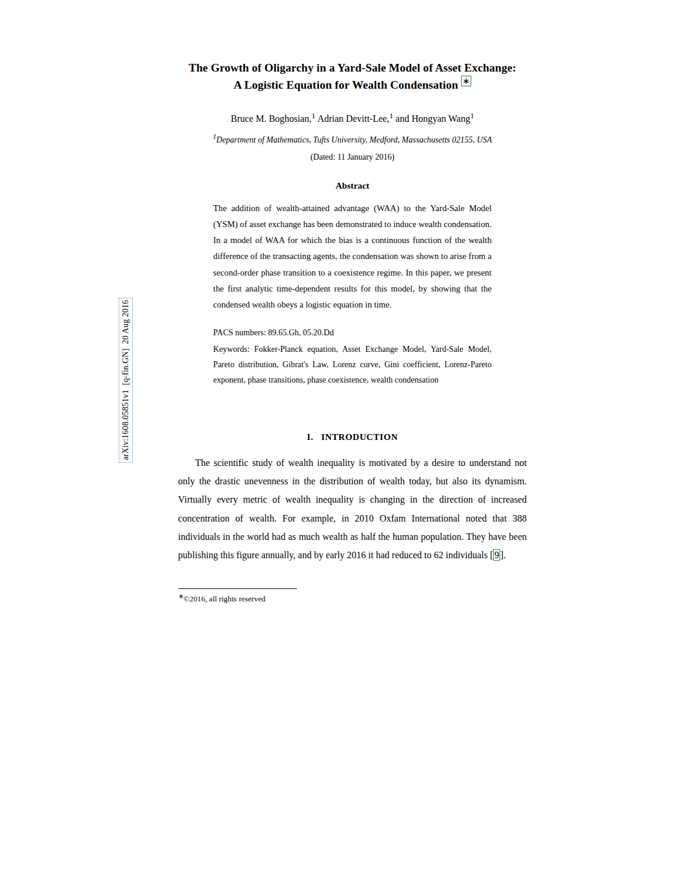arXiv:1608.05851v1 [q-fin.GN] 20 Aug 2016
The Growth of Oligarchy in a Yard-Sale Model of Asset Exchange:
A Logistic Equation for Wealth Condensation ∗
Bruce M. Boghosian,1 Adrian Devitt-Lee,1 and Hongyan Wang1
1Department of Mathematics, Tufts University, Medford, Massachusetts 02155, USA
(Dated: 11 January 2016)
Abstract
The addition of wealth-attained advantage (WAA) to the Yard-Sale Model (YSM) of asset exchange has been demonstrated to induce wealth condensation. In a model of WAA for which the bias is a continuous function of the wealth difference of the transacting agents, the condensation was shown to arise from a second-order phase transition to a coexistence regime. In this paper, we present the first analytic time-dependent results for this model, by showing that the condensed wealth obeys a logistic equation in time.
PACS numbers: 89.65.Gh, 05.20.Dd
Keywords: Fokker-Planck equation, Asset Exchange Model, Yard-Sale Model, Pareto distribution, Gibrat's Law, Lorenz curve, Gini coefficient, Lorenz-Pareto exponent, phase transitions, phase coexistence, wealth condensation
I. INTRODUCTION
The scientific study of wealth inequality is motivated by a desire to understand not only the drastic unevenness in the distribution of wealth today, but also its dynamism. Virtually every metric of wealth inequality is changing in the direction of increased concentration of wealth. For example, in 2010 Oxfam International noted that 388 individuals in the world had as much wealth as half the human population. They have been publishing this figure annually, and by early 2016 it had reduced to 62 individuals [9].
∗©2016, all rights reserved